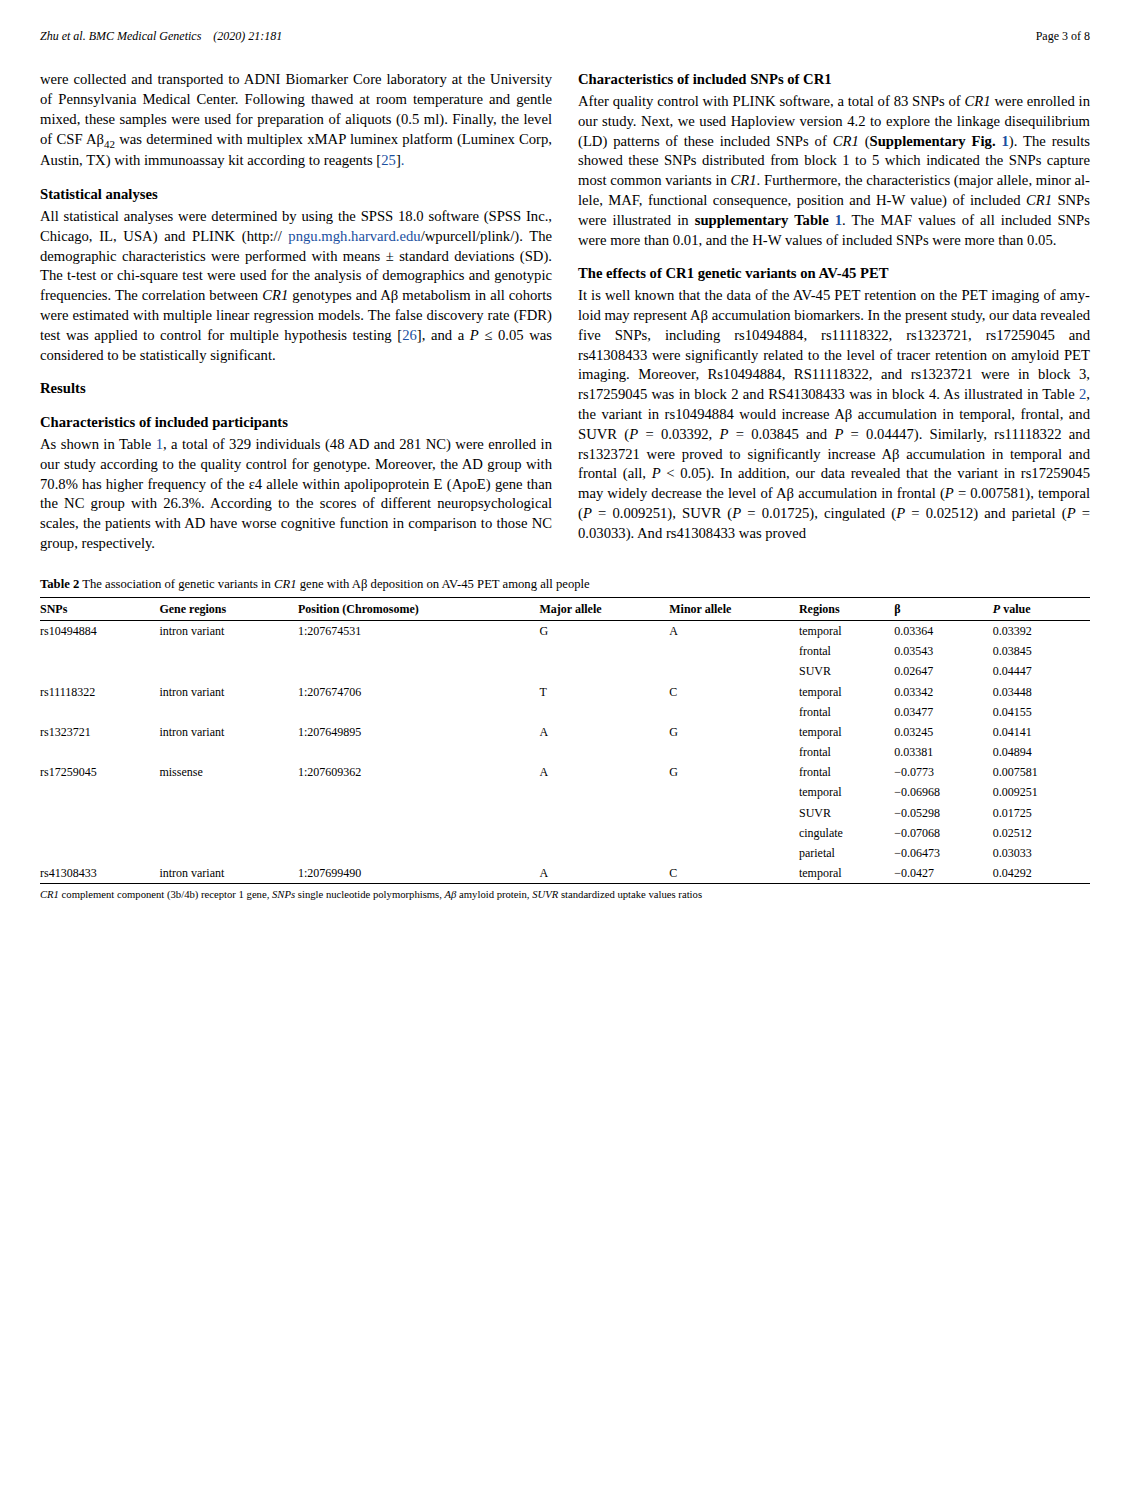Zhu et al. BMC Medical Genetics (2020) 21:181
Page 3 of 8
were collected and transported to ADNI Biomarker Core laboratory at the University of Pennsylvania Medical Center. Following thawed at room temperature and gentle mixed, these samples were used for preparation of aliquots (0.5 ml). Finally, the level of CSF Aβ42 was determined with multiplex xMAP luminex platform (Luminex Corp, Austin, TX) with immunoassay kit according to reagents [25].
Statistical analyses
All statistical analyses were determined by using the SPSS 18.0 software (SPSS Inc., Chicago, IL, USA) and PLINK (http:// pngu.mgh.harvard.edu/wpurcell/plink/). The demographic characteristics were performed with means ± standard deviations (SD). The t-test or chi-square test were used for the analysis of demographics and genotypic frequencies. The correlation between CR1 genotypes and Aβ metabolism in all cohorts were estimated with multiple linear regression models. The false discovery rate (FDR) test was applied to control for multiple hypothesis testing [26], and a P ≤ 0.05 was considered to be statistically significant.
Results
Characteristics of included participants
As shown in Table 1, a total of 329 individuals (48 AD and 281 NC) were enrolled in our study according to the quality control for genotype. Moreover, the AD group with 70.8% has higher frequency of the ε4 allele within apolipoprotein E (ApoE) gene than the NC group with 26.3%. According to the scores of different neuropsychological scales, the patients with AD have worse cognitive function in comparison to those NC group, respectively.
Characteristics of included SNPs of CR1
After quality control with PLINK software, a total of 83 SNPs of CR1 were enrolled in our study. Next, we used Haploview version 4.2 to explore the linkage disequilibrium (LD) patterns of these included SNPs of CR1 (Supplementary Fig. 1). The results showed these SNPs distributed from block 1 to 5 which indicated the SNPs capture most common variants in CR1. Furthermore, the characteristics (major allele, minor allele, MAF, functional consequence, position and H-W value) of included CR1 SNPs were illustrated in supplementary Table 1. The MAF values of all included SNPs were more than 0.01, and the H-W values of included SNPs were more than 0.05.
The effects of CR1 genetic variants on AV-45 PET
It is well known that the data of the AV-45 PET retention on the PET imaging of amyloid may represent Aβ accumulation biomarkers. In the present study, our data revealed five SNPs, including rs10494884, rs11118322, rs1323721, rs17259045 and rs41308433 were significantly related to the level of tracer retention on amyloid PET imaging. Moreover, Rs10494884, RS11118322, and rs1323721 were in block 3, rs17259045 was in block 2 and RS41308433 was in block 4. As illustrated in Table 2, the variant in rs10494884 would increase Aβ accumulation in temporal, frontal, and SUVR (P = 0.03392, P = 0.03845 and P = 0.04447). Similarly, rs11118322 and rs1323721 were proved to significantly increase Aβ accumulation in temporal and frontal (all, P < 0.05). In addition, our data revealed that the variant in rs17259045 may widely decrease the level of Aβ accumulation in frontal (P = 0.007581), temporal (P = 0.009251), SUVR (P = 0.01725), cingulated (P = 0.02512) and parietal (P = 0.03033). And rs41308433 was proved
Table 2 The association of genetic variants in CR1 gene with Aβ deposition on AV-45 PET among all people
| SNPs | Gene regions | Position (Chromosome) | Major allele | Minor allele | Regions | β | P value |
| --- | --- | --- | --- | --- | --- | --- | --- |
| rs10494884 | intron variant | 1:207674531 | G | A | temporal | 0.03364 | 0.03392 |
| | | | | | frontal | 0.03543 | 0.03845 |
| | | | | | SUVR | 0.02647 | 0.04447 |
| rs11118322 | intron variant | 1:207674706 | T | C | temporal | 0.03342 | 0.03448 |
| | | | | | frontal | 0.03477 | 0.04155 |
| rs1323721 | intron variant | 1:207649895 | A | G | temporal | 0.03245 | 0.04141 |
| | | | | | frontal | 0.03381 | 0.04894 |
| rs17259045 | missense | 1:207609362 | A | G | frontal | −0.0773 | 0.007581 |
| | | | | | temporal | −0.06968 | 0.009251 |
| | | | | | SUVR | −0.05298 | 0.01725 |
| | | | | | cingulate | −0.07068 | 0.02512 |
| | | | | | parietal | −0.06473 | 0.03033 |
| rs41308433 | intron variant | 1:207699490 | A | C | temporal | −0.0427 | 0.04292 |
CR1 complement component (3b/4b) receptor 1 gene, SNPs single nucleotide polymorphisms, Aβ amyloid protein, SUVR standardized uptake values ratios